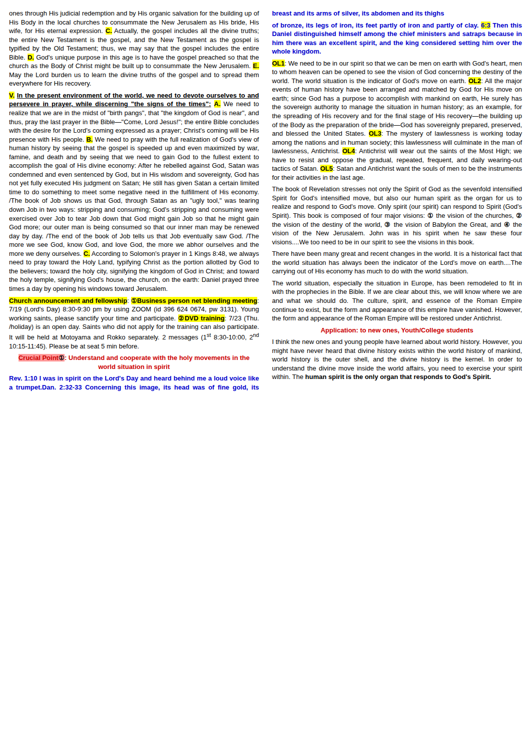ones through His judicial redemption and by His organic salvation for the building up of His Body in the local churches to consummate the New Jerusalem as His bride, His wife, for His eternal expression. C. Actually, the gospel includes all the divine truths; the entire New Testament is the gospel, and the New Testament as the gospel is typified by the Old Testament; thus, we may say that the gospel includes the entire Bible. D. God's unique purpose in this age is to have the gospel preached so that the church as the Body of Christ might be built up to consummate the New Jerusalem. E. May the Lord burden us to learn the divine truths of the gospel and to spread them everywhere for His recovery.
V. In the present environment of the world, we need to devote ourselves to and persevere in prayer, while discerning "the signs of the times": A. We need to realize that we are in the midst of "birth pangs", that "the kingdom of God is near", and thus, pray the last prayer in the Bible—"Come, Lord Jesus!"; the entire Bible concludes with the desire for the Lord's coming expressed as a prayer; Christ's coming will be His presence with His people. B. We need to pray with the full realization of God's view of human history by seeing that the gospel is speeded up and even maximized by war, famine, and death and by seeing that we need to gain God to the fullest extent to accomplish the goal of His divine economy: After he rebelled against God, Satan was condemned and even sentenced by God, but in His wisdom and sovereignty, God has not yet fully executed His judgment on Satan; He still has given Satan a certain limited time to do something to meet some negative need in the fulfillment of His economy. /The book of Job shows us that God, through Satan as an "ugly tool," was tearing down Job in two ways: stripping and consuming; God's stripping and consuming were exercised over Job to tear Job down that God might gain Job so that he might gain God more; our outer man is being consumed so that our inner man may be renewed day by day. /The end of the book of Job tells us that Job eventually saw God. /The more we see God, know God, and love God, the more we abhor ourselves and the more we deny ourselves. C. According to Solomon's prayer in 1 Kings 8:48, we always need to pray toward the Holy Land, typifying Christ as the portion allotted by God to the believers; toward the holy city, signifying the kingdom of God in Christ; and toward the holy temple, signifying God's house, the church, on the earth: Daniel prayed three times a day by opening his windows toward Jerusalem.
Church announcement and fellowship: ① Business person net blending meeting: 7/19 (Lord's Day) 8:30-9:30 pm by using ZOOM (id 396 624 0674, pw 3131). Young working saints, please sanctify your time and participate. ②DVD training: 7/23 (Thu. /holiday) is an open day. Saints who did not apply for the training can also participate. It will be held at Motoyama and Rokko separately. 2 messages (1st 8:30-10:00, 2nd 10:15-11:45). Please be at seat 5 min before.
Crucial Point ①: Understand and cooperate with the holy movements in the world situation in spirit
Rev. 1:10 I was in spirit on the Lord's Day and heard behind me a loud voice like a trumpet. Dan. 2:32-33 Concerning this image, its head was of fine gold, its breast and its arms of silver, its abdomen and its thighs
of bronze, its legs of iron, its feet partly of iron and partly of clay. 6:3 Then this Daniel distinguished himself among the chief ministers and satraps because in him there was an excellent spirit, and the king considered setting him over the whole kingdom.
OL1: We need to be in our spirit so that we can be men on earth with God's heart, men to whom heaven can be opened to see the vision of God concerning the destiny of the world. The world situation is the indicator of God's move on earth. OL2: All the major events of human history have been arranged and matched by God for His move on earth; since God has a purpose to accomplish with mankind on earth, He surely has the sovereign authority to manage the situation in human history; as an example, for the spreading of His recovery and for the final stage of His recovery—the building up of the Body as the preparation of the bride—God has sovereignly prepared, preserved, and blessed the United States. OL3: The mystery of lawlessness is working today among the nations and in human society; this lawlessness will culminate in the man of lawlessness, Antichrist. OL4: Antichrist will wear out the saints of the Most High; we have to resist and oppose the gradual, repeated, frequent, and daily wearing-out tactics of Satan. OL5: Satan and Antichrist want the souls of men to be the instruments for their activities in the last age.
The book of Revelation stresses not only the Spirit of God as the sevenfold intensified Spirit for God's intensified move, but also our human spirit as the organ for us to realize and respond to God's move. Only spirit (our spirit) can respond to Spirit (God's Spirit). This book is composed of four major visions: ① the vision of the churches, ② the vision of the destiny of the world, ③ the vision of Babylon the Great, and ④ the vision of the New Jerusalem. John was in his spirit when he saw these four visions....We too need to be in our spirit to see the visions in this book.
There have been many great and recent changes in the world. It is a historical fact that the world situation has always been the indicator of the Lord's move on earth....The carrying out of His economy has much to do with the world situation.
The world situation, especially the situation in Europe, has been remodeled to fit in with the prophecies in the Bible. If we are clear about this, we will know where we are and what we should do. The culture, spirit, and essence of the Roman Empire continue to exist, but the form and appearance of this empire have vanished. However, the form and appearance of the Roman Empire will be restored under Antichrist.
Application: to new ones, Youth/College students
I think the new ones and young people have learned about world history. However, you might have never heard that divine history exists within the world history of mankind, world history is the outer shell, and the divine history is the kernel. In order to understand the divine move inside the world affairs, you need to exercise your spirit within. The human spirit is the only organ that responds to God's Spirit.